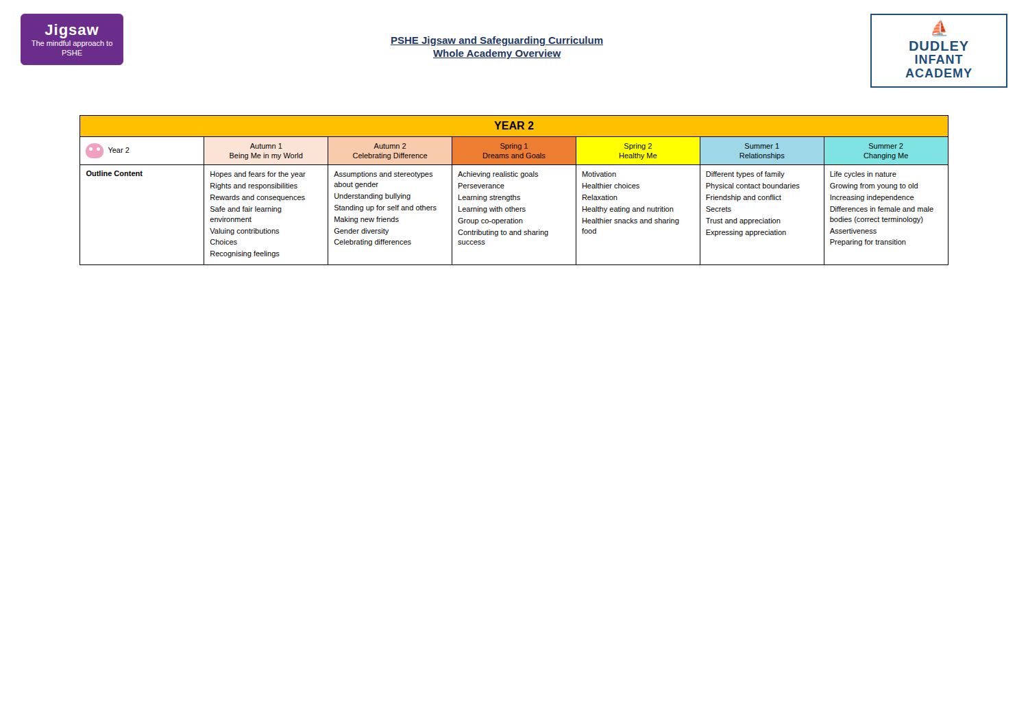Jigsaw The mindful approach to PSHE
PSHE Jigsaw and Safeguarding Curriculum
Whole Academy Overview
⛵
DUDLEY
INFANT
ACADEMY
YEAR 2
| Year 2 | Autumn 1 Being Me in my World | Autumn 2 Celebrating Difference | Spring 1 Dreams and Goals | Spring 2 Healthy Me | Summer 1 Relationships | Summer 2 Changing Me |
| --- | --- | --- | --- | --- | --- | --- |
| Outline Content | Hopes and fears for the year Rights and responsibilities Rewards and consequences Safe and fair learning environment Valuing contributions Choices Recognising feelings | Assumptions and stereotypes about gender Understanding bullying Standing up for self and others Making new friends Gender diversity Celebrating differences | Achieving realistic goals Perseverance Learning strengths Learning with others Group co-operation Contributing to and sharing success | Motivation Healthier choices Relaxation Healthy eating and nutrition Healthier snacks and sharing food | Different types of family Physical contact boundaries Friendship and conflict Secrets Trust and appreciation Expressing appreciation | Life cycles in nature Growing from young to old Increasing independence Differences in female and male bodies (correct terminology) Assertiveness Preparing for transition |